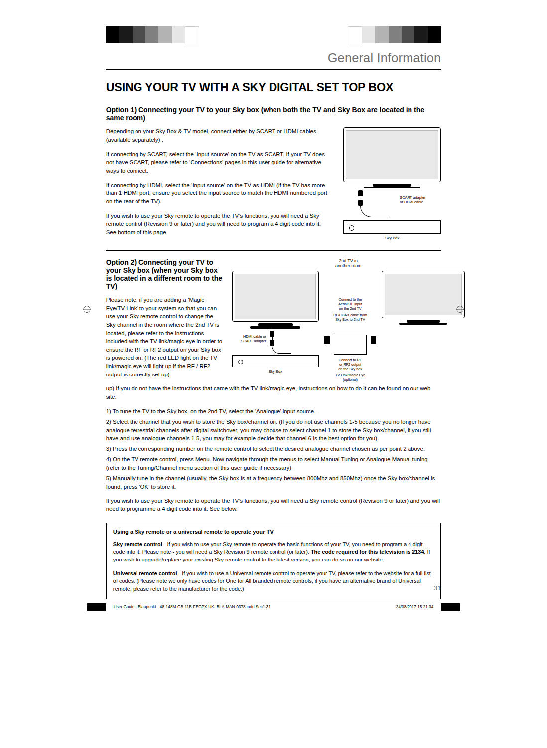General Information
USING YOUR TV WITH A SKY DIGITAL SET TOP BOX
Option 1) Connecting your TV to your Sky box (when both the TV and Sky Box are located in the same room)
Depending on your Sky Box & TV model, connect either by SCART or HDMI cables (available separately) .
If connecting by SCART, select the ‘Input source’ on the TV as SCART. If your TV does not have SCART, please refer to ‘Connections’ pages in this user guide for alternative ways to connect.
If connecting by HDMI, select the ‘Input source’ on the TV as HDMI (if the TV has more than 1 HDMI port, ensure you select the input source to match the HDMI numbered port on the rear of the TV).
If you wish to use your Sky remote to operate the TV’s functions, you will need a Sky remote control (Revision 9 or later) and you will need to program a 4 digit code into it. See bottom of this page.
SCART adapter
or HDMI cable
Sky Box
Option 2) Connecting your TV to your Sky box (when your Sky box is located in a different room to the TV)
Please note, if you are adding a ‘Magic Eye/TV Link’ to your system so that you can use your Sky remote control to change the Sky channel in the room where the 2nd TV is located, please refer to the instructions included with the TV link/magic eye in order to ensure the RF or RF2 output on your Sky box is powered on. (The red LED light on the TV link/magic eye will light up if the RF / RF2 output is correctly set up)
2nd TV in
another room
HDMI cable or
SCART adapter
Sky Box
Connect to the
Aerial/RF input
on the 2nd TV
RF/COAX cable from
Sky Box to 2nd TV
Connect to RF
or RF2 output
on the Sky box
TV Link/Magic Eye
(optional)
up) If you do not have the instructions that came with the TV link/magic eye, instructions on how to do it can be found on our web site.
1) To tune the TV to the Sky box, on the 2nd TV, select the ‘Analogue’ input source.
2) Select the channel that you wish to store the Sky box/channel on. (If you do not use channels 1-5 because you no longer have analogue terrestrial channels after digital switchover, you may choose to select channel 1 to store the Sky box/channel, if you still have and use analogue channels 1-5, you may for example decide that channel 6 is the best option for you)
3) Press the corresponding number on the remote control to select the desired analogue channel chosen as per point 2 above.
4) On the TV remote control, press Menu. Now navigate through the menus to select Manual Tuning or Analogue Manual tuning (refer to the Tuning/Channel menu section of this user guide if necessary)
5) Manually tune in the channel (usually, the Sky box is at a frequency between 800Mhz and 850Mhz) once the Sky box/channel is found, press ‘OK’ to store it.
If you wish to use your Sky remote to operate the TV’s functions, you will need a Sky remote control (Revision 9 or later) and you will need to programme a 4 digit code into it. See below.
Using a Sky remote or a universal remote to operate your TV
Sky remote control - If you wish to use your Sky remote to operate the basic functions of your TV, you need to program a 4 digit code into it. Please note - you will need a Sky Revision 9 remote control (or later). The code required for this television is 2134. If you wish to upgrade/replace your existing Sky remote control to the latest version, you can do so on our website.
Universal remote control - If you wish to use a Universal remote control to operate your TV, please refer to the website for a full list of codes. (Please note we only have codes for One for All branded remote controls, if you have an alternative brand of Universal remote, please refer to the manufacturer for the code.)
31
User Guide - Blaupunkt - 48-148M-GB-11B-FEGPX-UK- BLA-MAN-0378.indd Sec1:31
24/08/2017 15:21:34